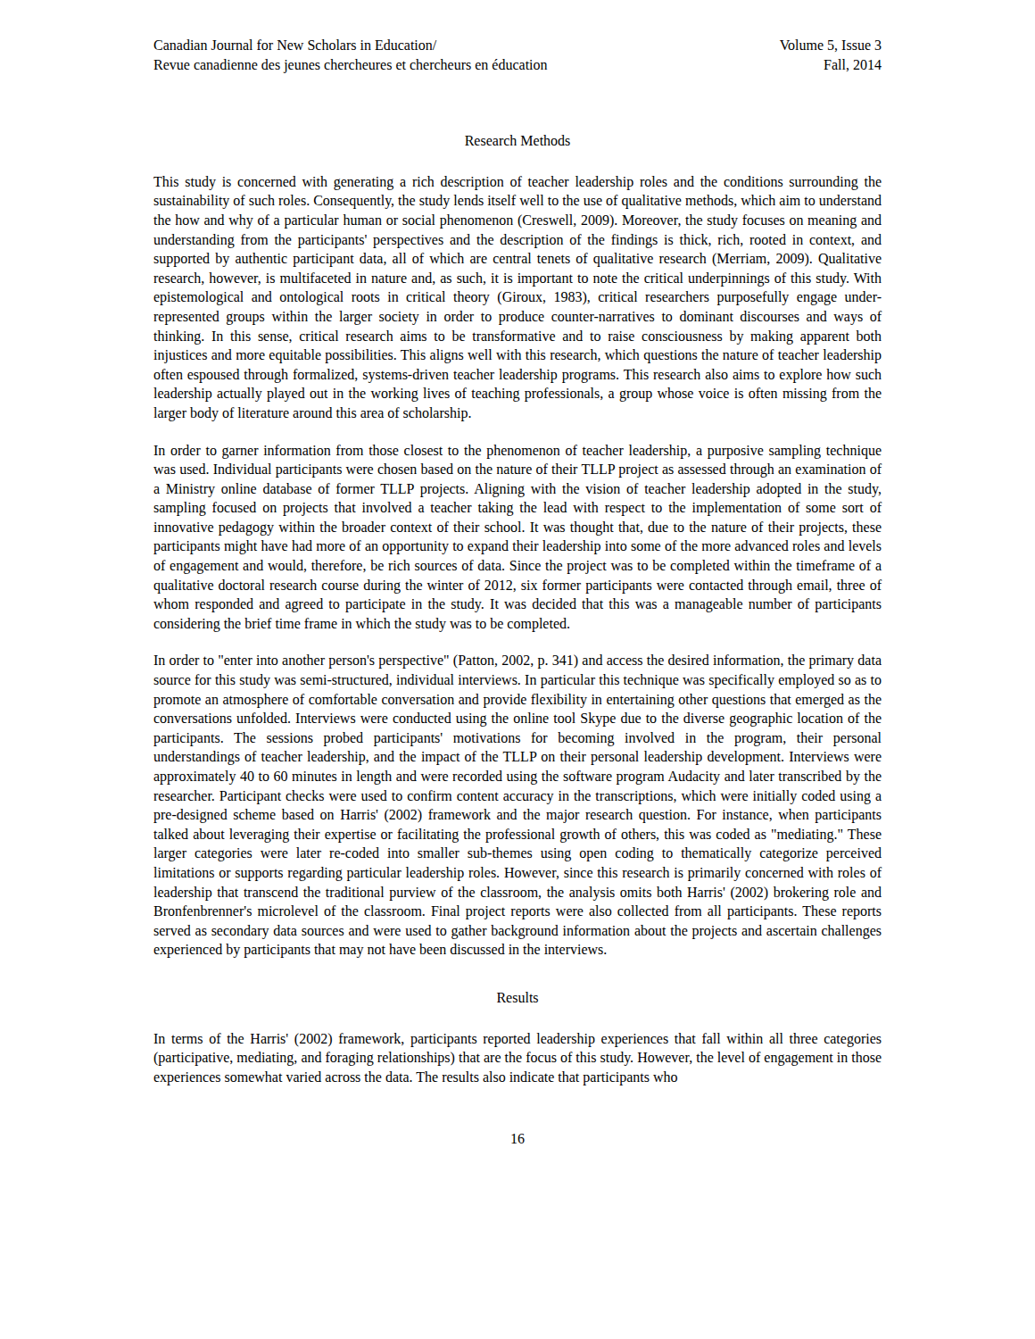Canadian Journal for New Scholars in Education/
Revue canadienne des jeunes chercheures et chercheurs en éducation
Volume 5, Issue 3
Fall, 2014
Research Methods
This study is concerned with generating a rich description of teacher leadership roles and the conditions surrounding the sustainability of such roles. Consequently, the study lends itself well to the use of qualitative methods, which aim to understand the how and why of a particular human or social phenomenon (Creswell, 2009). Moreover, the study focuses on meaning and understanding from the participants' perspectives and the description of the findings is thick, rich, rooted in context, and supported by authentic participant data, all of which are central tenets of qualitative research (Merriam, 2009). Qualitative research, however, is multifaceted in nature and, as such, it is important to note the critical underpinnings of this study. With epistemological and ontological roots in critical theory (Giroux, 1983), critical researchers purposefully engage under-represented groups within the larger society in order to produce counter-narratives to dominant discourses and ways of thinking. In this sense, critical research aims to be transformative and to raise consciousness by making apparent both injustices and more equitable possibilities. This aligns well with this research, which questions the nature of teacher leadership often espoused through formalized, systems-driven teacher leadership programs. This research also aims to explore how such leadership actually played out in the working lives of teaching professionals, a group whose voice is often missing from the larger body of literature around this area of scholarship.
In order to garner information from those closest to the phenomenon of teacher leadership, a purposive sampling technique was used. Individual participants were chosen based on the nature of their TLLP project as assessed through an examination of a Ministry online database of former TLLP projects. Aligning with the vision of teacher leadership adopted in the study, sampling focused on projects that involved a teacher taking the lead with respect to the implementation of some sort of innovative pedagogy within the broader context of their school. It was thought that, due to the nature of their projects, these participants might have had more of an opportunity to expand their leadership into some of the more advanced roles and levels of engagement and would, therefore, be rich sources of data. Since the project was to be completed within the timeframe of a qualitative doctoral research course during the winter of 2012, six former participants were contacted through email, three of whom responded and agreed to participate in the study. It was decided that this was a manageable number of participants considering the brief time frame in which the study was to be completed.
In order to "enter into another person's perspective" (Patton, 2002, p. 341) and access the desired information, the primary data source for this study was semi-structured, individual interviews. In particular this technique was specifically employed so as to promote an atmosphere of comfortable conversation and provide flexibility in entertaining other questions that emerged as the conversations unfolded. Interviews were conducted using the online tool Skype due to the diverse geographic location of the participants. The sessions probed participants' motivations for becoming involved in the program, their personal understandings of teacher leadership, and the impact of the TLLP on their personal leadership development. Interviews were approximately 40 to 60 minutes in length and were recorded using the software program Audacity and later transcribed by the researcher. Participant checks were used to confirm content accuracy in the transcriptions, which were initially coded using a pre-designed scheme based on Harris' (2002) framework and the major research question. For instance, when participants talked about leveraging their expertise or facilitating the professional growth of others, this was coded as "mediating." These larger categories were later re-coded into smaller sub-themes using open coding to thematically categorize perceived limitations or supports regarding particular leadership roles. However, since this research is primarily concerned with roles of leadership that transcend the traditional purview of the classroom, the analysis omits both Harris' (2002) brokering role and Bronfenbrenner's microlevel of the classroom. Final project reports were also collected from all participants. These reports served as secondary data sources and were used to gather background information about the projects and ascertain challenges experienced by participants that may not have been discussed in the interviews.
Results
In terms of the Harris' (2002) framework, participants reported leadership experiences that fall within all three categories (participative, mediating, and foraging relationships) that are the focus of this study. However, the level of engagement in those experiences somewhat varied across the data. The results also indicate that participants who
16